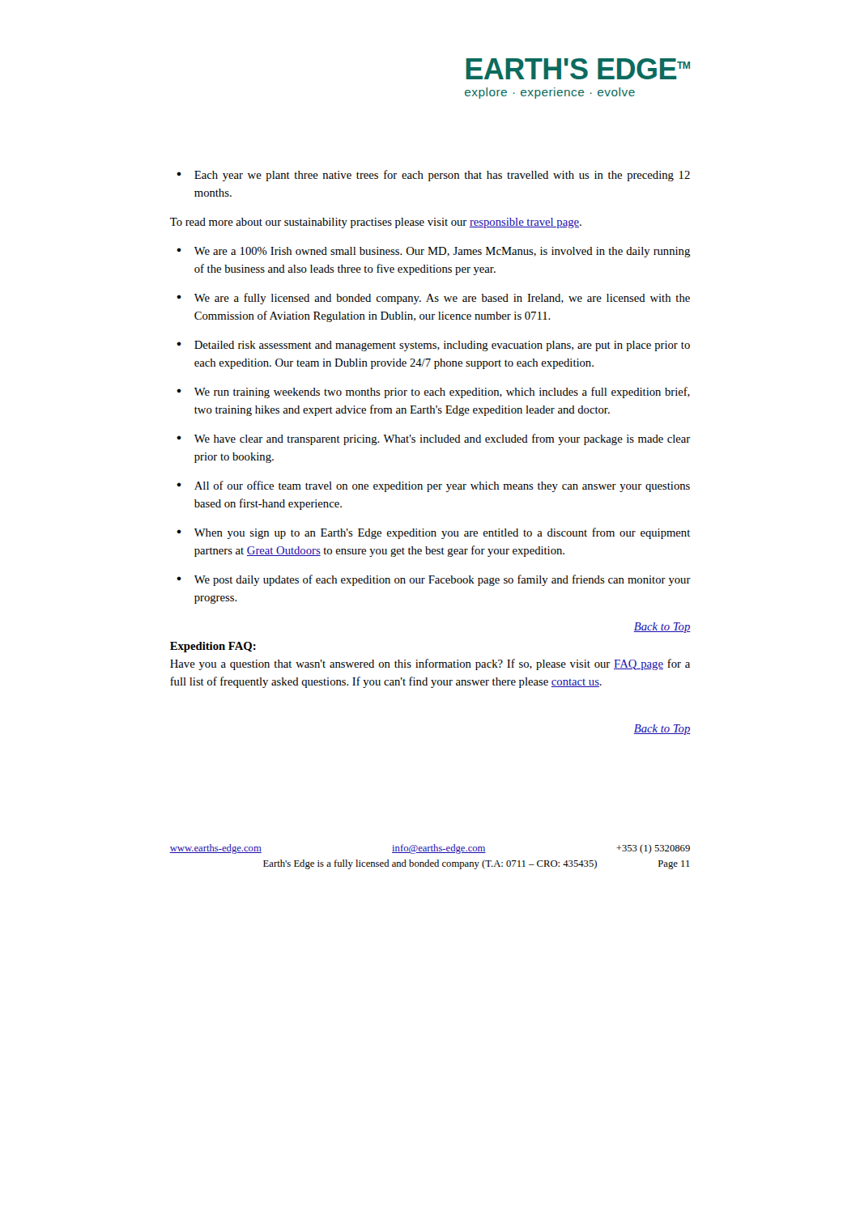EARTH'S EDGETM explore · experience · evolve
Each year we plant three native trees for each person that has travelled with us in the preceding 12 months.
To read more about our sustainability practises please visit our responsible travel page.
We are a 100% Irish owned small business. Our MD, James McManus, is involved in the daily running of the business and also leads three to five expeditions per year.
We are a fully licensed and bonded company. As we are based in Ireland, we are licensed with the Commission of Aviation Regulation in Dublin, our licence number is 0711.
Detailed risk assessment and management systems, including evacuation plans, are put in place prior to each expedition. Our team in Dublin provide 24/7 phone support to each expedition.
We run training weekends two months prior to each expedition, which includes a full expedition brief, two training hikes and expert advice from an Earth's Edge expedition leader and doctor.
We have clear and transparent pricing. What's included and excluded from your package is made clear prior to booking.
All of our office team travel on one expedition per year which means they can answer your questions based on first-hand experience.
When you sign up to an Earth's Edge expedition you are entitled to a discount from our equipment partners at Great Outdoors to ensure you get the best gear for your expedition.
We post daily updates of each expedition on our Facebook page so family and friends can monitor your progress.
Back to Top
Expedition FAQ:
Have you a question that wasn't answered on this information pack? If so, please visit our FAQ page for a full list of frequently asked questions. If you can't find your answer there please contact us.
Back to Top
www.earths-edge.com
info@earths-edge.com
+353 (1) 5320869
Earth's Edge is a fully licensed and bonded company (T.A: 0711 – CRO: 435435)
Page 11